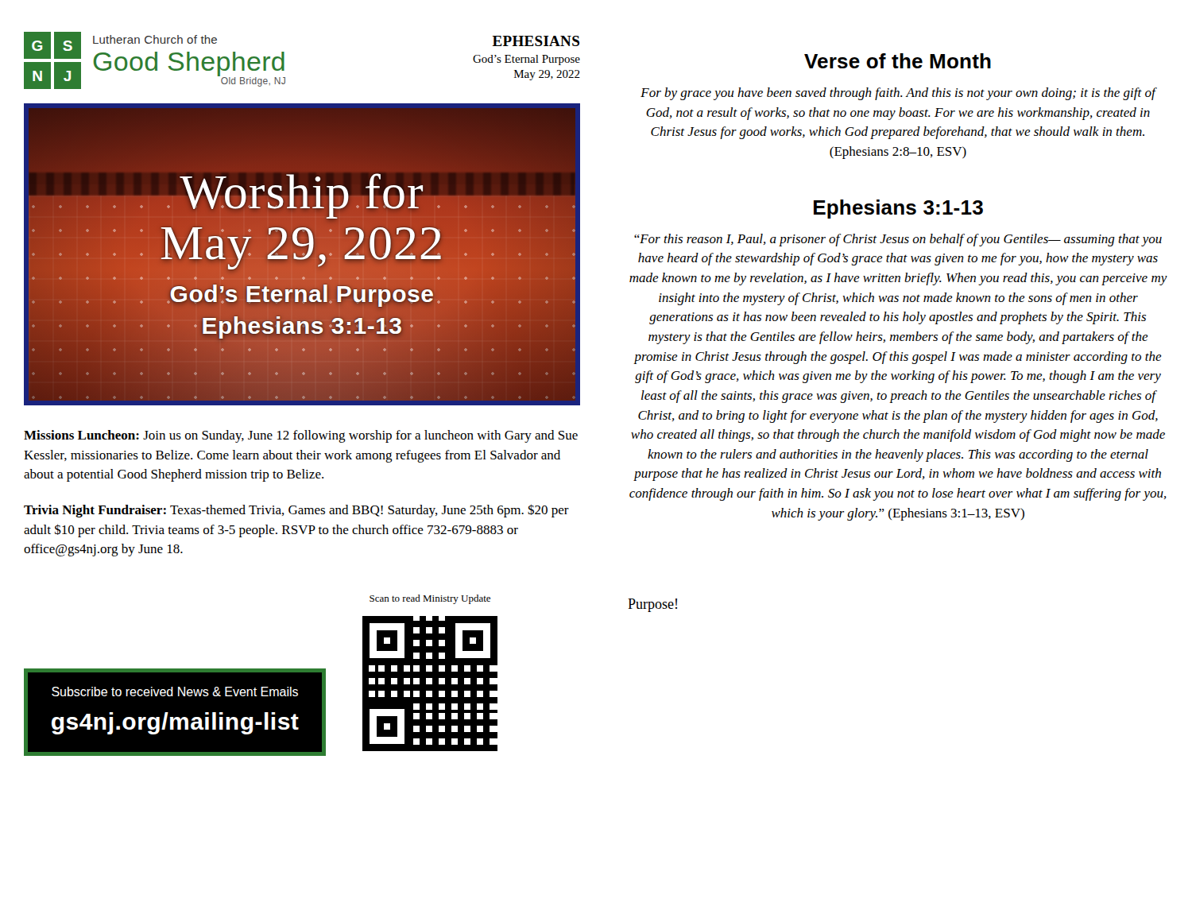GSNJ
Lutheran Church of the
Good Shepherd
Old Bridge, NJ
EPHESIANS
God’s Eternal Purpose
May 29, 2022
Worship for May 29, 2022
God’s Eternal Purpose
Ephesians 3:1-13
Missions Luncheon: Join us on Sunday, June 12 following worship for a luncheon with Gary and Sue Kessler, missionaries to Belize. Come learn about their work among refugees from El Salvador and about a potential Good Shepherd mission trip to Belize.
Trivia Night Fundraiser: Texas-themed Trivia, Games and BBQ! Saturday, June 25th 6pm. $20 per adult $10 per child. Trivia teams of 3-5 people. RSVP to the church office 732-679-8883 or office@gs4nj.org by June 18.
Subscribe to received News & Event Emails
gs4nj.org/mailing-list
Scan to read Ministry Update
Verse of the Month
For by grace you have been saved through faith. And this is not your own doing; it is the gift of God, not a result of works, so that no one may boast. For we are his workmanship, created in Christ Jesus for good works, which God prepared beforehand, that we should walk in them. (Ephesians 2:8–10, ESV)
Ephesians 3:1-13
“For this reason I, Paul, a prisoner of Christ Jesus on behalf of you Gentiles— assuming that you have heard of the stewardship of God’s grace that was given to me for you, how the mystery was made known to me by revelation, as I have written briefly. When you read this, you can perceive my insight into the mystery of Christ, which was not made known to the sons of men in other generations as it has now been revealed to his holy apostles and prophets by the Spirit. This mystery is that the Gentiles are fellow heirs, members of the same body, and partakers of the promise in Christ Jesus through the gospel. Of this gospel I was made a minister according to the gift of God’s grace, which was given me by the working of his power. To me, though I am the very least of all the saints, this grace was given, to preach to the Gentiles the unsearchable riches of Christ, and to bring to light for everyone what is the plan of the mystery hidden for ages in God, who created all things, so that through the church the manifold wisdom of God might now be made known to the rulers and authorities in the heavenly places. This was according to the eternal purpose that he has realized in Christ Jesus our Lord, in whom we have boldness and access with confidence through our faith in him. So I ask you not to lose heart over what I am suffering for you, which is your glory.” (Ephesians 3:1–13, ESV)
Purpose!